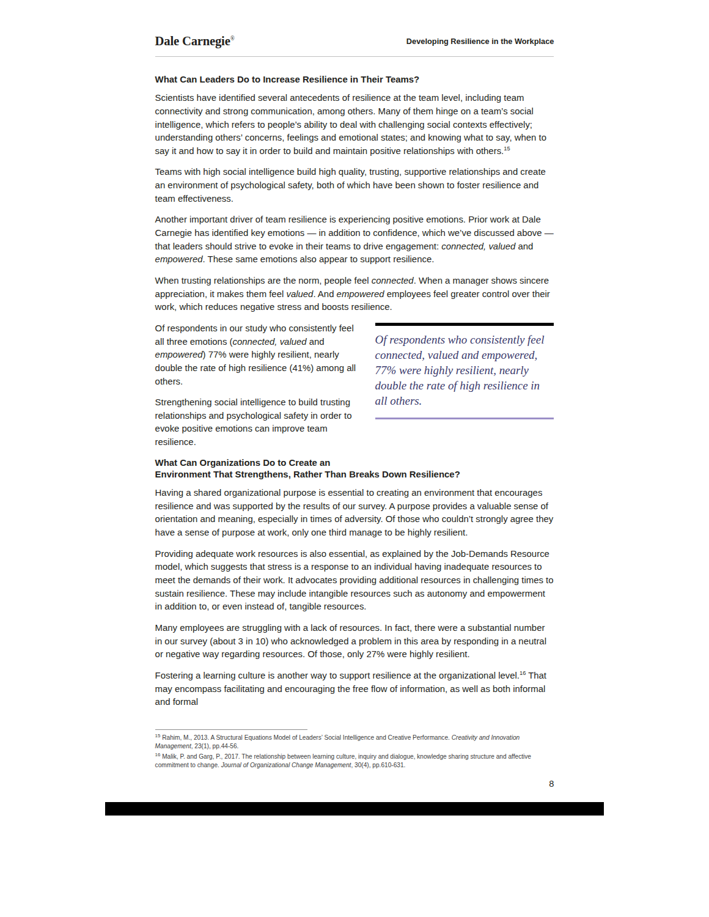Dale Carnegie®
Developing Resilience in the Workplace
What Can Leaders Do to Increase Resilience in Their Teams?
Scientists have identified several antecedents of resilience at the team level, including team connectivity and strong communication, among others. Many of them hinge on a team’s social intelligence, which refers to people’s ability to deal with challenging social contexts effectively; understanding others’ concerns, feelings and emotional states; and knowing what to say, when to say it and how to say it in order to build and maintain positive relationships with others.15
Teams with high social intelligence build high quality, trusting, supportive relationships and create an environment of psychological safety, both of which have been shown to foster resilience and team effectiveness.
Another important driver of team resilience is experiencing positive emotions. Prior work at Dale Carnegie has identified key emotions — in addition to confidence, which we’ve discussed above — that leaders should strive to evoke in their teams to drive engagement: connected, valued and empowered. These same emotions also appear to support resilience.
When trusting relationships are the norm, people feel connected. When a manager shows sincere appreciation, it makes them feel valued. And empowered employees feel greater control over their work, which reduces negative stress and boosts resilience.
Of respondents who consistently feel connected, valued and empowered, 77% were highly resilient, nearly double the rate of high resilience in all others.
Of respondents in our study who consistently feel all three emotions (connected, valued and empowered) 77% were highly resilient, nearly double the rate of high resilience (41%) among all others.
Strengthening social intelligence to build trusting relationships and psychological safety in order to evoke positive emotions can improve team resilience.
What Can Organizations Do to Create an
Environment That Strengthens, Rather Than Breaks Down Resilience?
Having a shared organizational purpose is essential to creating an environment that encourages resilience and was supported by the results of our survey. A purpose provides a valuable sense of orientation and meaning, especially in times of adversity. Of those who couldn’t strongly agree they have a sense of purpose at work, only one third manage to be highly resilient.
Providing adequate work resources is also essential, as explained by the Job-Demands Resource model, which suggests that stress is a response to an individual having inadequate resources to meet the demands of their work. It advocates providing additional resources in challenging times to sustain resilience. These may include intangible resources such as autonomy and empowerment in addition to, or even instead of, tangible resources.
Many employees are struggling with a lack of resources. In fact, there were a substantial number in our survey (about 3 in 10) who acknowledged a problem in this area by responding in a neutral or negative way regarding resources. Of those, only 27% were highly resilient.
Fostering a learning culture is another way to support resilience at the organizational level.16 That may encompass facilitating and encouraging the free flow of information, as well as both informal and formal
15 Rahim, M., 2013. A Structural Equations Model of Leaders’ Social Intelligence and Creative Performance. Creativity and Innovation Management, 23(1), pp.44-56.
16 Malik, P. and Garg, P., 2017. The relationship between learning culture, inquiry and dialogue, knowledge sharing structure and affective commitment to change. Journal of Organizational Change Management, 30(4), pp.610-631.
8